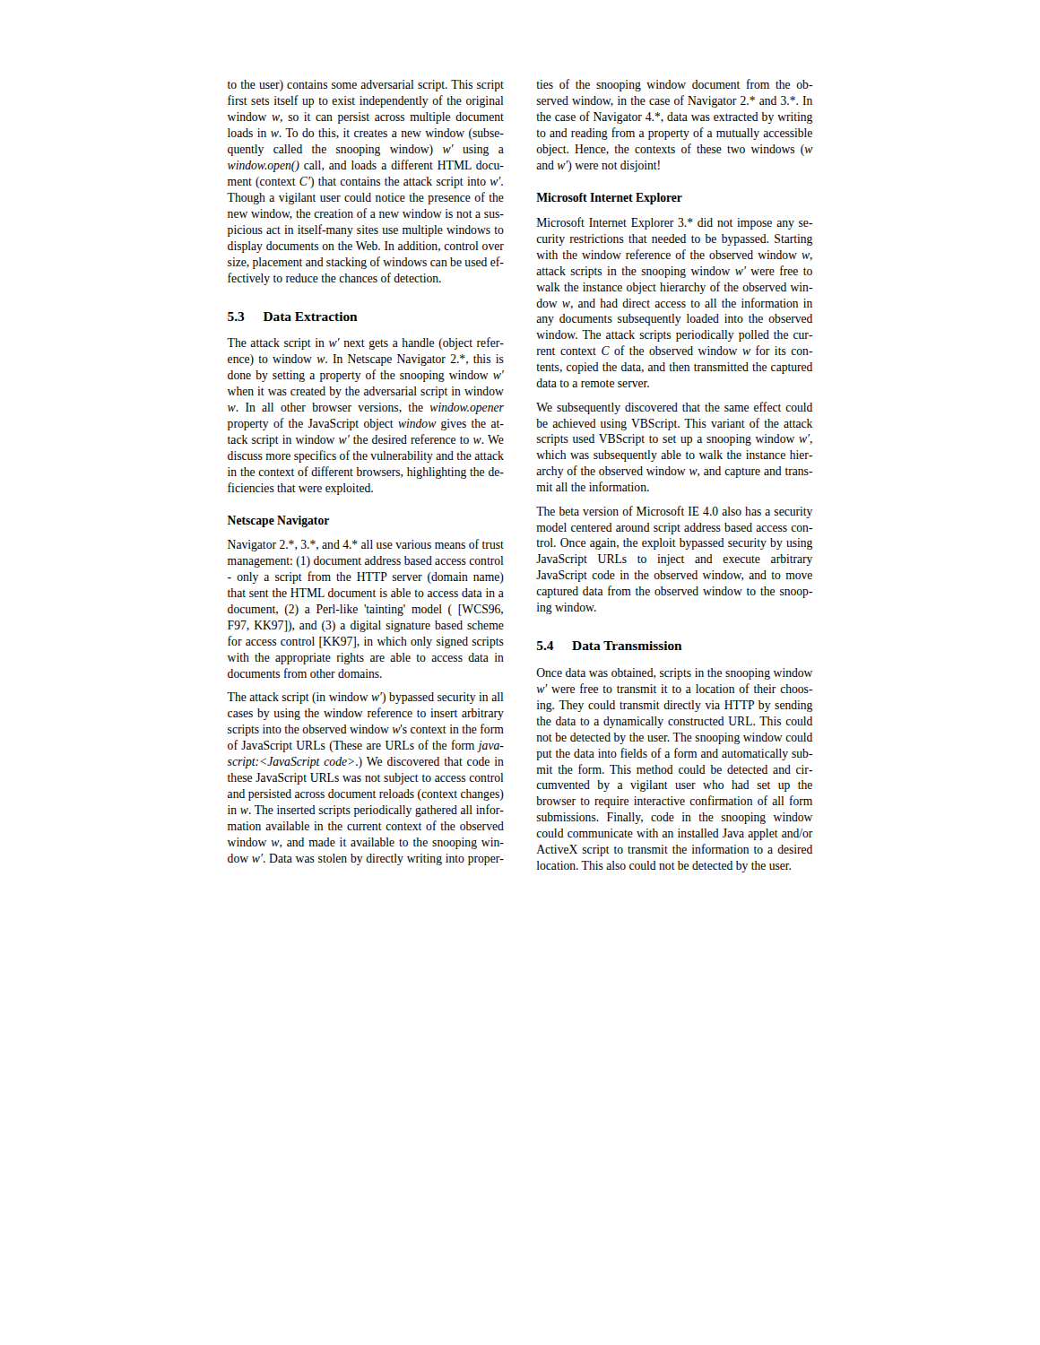to the user) contains some adversarial script. This script first sets itself up to exist independently of the original window w, so it can persist across multiple document loads in w. To do this, it creates a new window (subsequently called the snooping window) w′ using a window.open() call, and loads a different HTML document (context C′) that contains the attack script into w′. Though a vigilant user could notice the presence of the new window, the creation of a new window is not a suspicious act in itself-many sites use multiple windows to display documents on the Web. In addition, control over size, placement and stacking of windows can be used effectively to reduce the chances of detection.
5.3 Data Extraction
The attack script in w′ next gets a handle (object reference) to window w. In Netscape Navigator 2.*, this is done by setting a property of the snooping window w′ when it was created by the adversarial script in window w. In all other browser versions, the window.opener property of the JavaScript object window gives the attack script in window w′ the desired reference to w. We discuss more specifics of the vulnerability and the attack in the context of different browsers, highlighting the deficiencies that were exploited.
Netscape Navigator
Navigator 2.*, 3.*, and 4.* all use various means of trust management: (1) document address based access control - only a script from the HTTP server (domain name) that sent the HTML document is able to access data in a document, (2) a Perl-like 'tainting' model ( [WCS96, F97, KK97]), and (3) a digital signature based scheme for access control [KK97], in which only signed scripts with the appropriate rights are able to access data in documents from other domains.
The attack script (in window w′) bypassed security in all cases by using the window reference to insert arbitrary scripts into the observed window w's context in the form of JavaScript URLs (These are URLs of the form javascript:<JavaScript code>.) We discovered that code in these JavaScript URLs was not subject to access control and persisted across document reloads (context changes) in w. The inserted scripts periodically gathered all information available in the current context of the observed window w, and made it available to the snooping window w′. Data was stolen by directly writing into properties of the snooping window document from the observed window, in the case of Navigator 2.* and 3.*. In the case of Navigator 4.*, data was extracted by writing to and reading from a property of a mutually accessible object. Hence, the contexts of these two windows (w and w′) were not disjoint!
Microsoft Internet Explorer
Microsoft Internet Explorer 3.* did not impose any security restrictions that needed to be bypassed. Starting with the window reference of the observed window w, attack scripts in the snooping window w′ were free to walk the instance object hierarchy of the observed window w, and had direct access to all the information in any documents subsequently loaded into the observed window. The attack scripts periodically polled the current context C of the observed window w for its contents, copied the data, and then transmitted the captured data to a remote server.
We subsequently discovered that the same effect could be achieved using VBScript. This variant of the attack scripts used VBScript to set up a snooping window w′, which was subsequently able to walk the instance hierarchy of the observed window w, and capture and transmit all the information.
The beta version of Microsoft IE 4.0 also has a security model centered around script address based access control. Once again, the exploit bypassed security by using JavaScript URLs to inject and execute arbitrary JavaScript code in the observed window, and to move captured data from the observed window to the snooping window.
5.4 Data Transmission
Once data was obtained, scripts in the snooping window w′ were free to transmit it to a location of their choosing. They could transmit directly via HTTP by sending the data to a dynamically constructed URL. This could not be detected by the user. The snooping window could put the data into fields of a form and automatically submit the form. This method could be detected and circumvented by a vigilant user who had set up the browser to require interactive confirmation of all form submissions. Finally, code in the snooping window could communicate with an installed Java applet and/or ActiveX script to transmit the information to a desired location. This also could not be detected by the user.